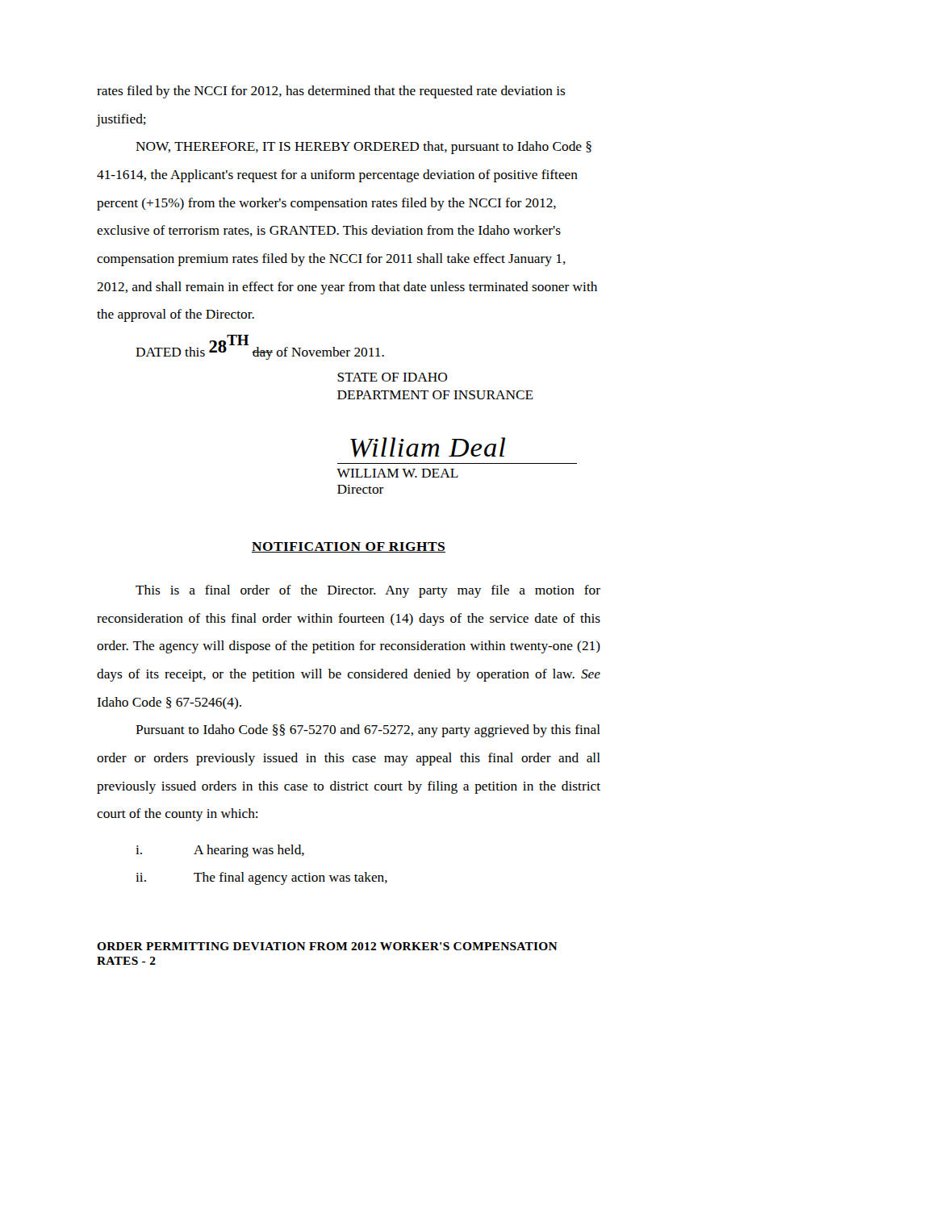rates filed by the NCCI for 2012, has determined that the requested rate deviation is justified;
NOW, THEREFORE, IT IS HEREBY ORDERED that, pursuant to Idaho Code § 41-1614, the Applicant's request for a uniform percentage deviation of positive fifteen percent (+15%) from the worker's compensation rates filed by the NCCI for 2012, exclusive of terrorism rates, is GRANTED. This deviation from the Idaho worker's compensation premium rates filed by the NCCI for 2011 shall take effect January 1, 2012, and shall remain in effect for one year from that date unless terminated sooner with the approval of the Director.
DATED this 28TH day of November 2011.
STATE OF IDAHO
DEPARTMENT OF INSURANCE
William Deal
WILLIAM W. DEAL
Director
NOTIFICATION OF RIGHTS
This is a final order of the Director. Any party may file a motion for reconsideration of this final order within fourteen (14) days of the service date of this order. The agency will dispose of the petition for reconsideration within twenty-one (21) days of its receipt, or the petition will be considered denied by operation of law. See Idaho Code § 67-5246(4).
Pursuant to Idaho Code §§ 67-5270 and 67-5272, any party aggrieved by this final order or orders previously issued in this case may appeal this final order and all previously issued orders in this case to district court by filing a petition in the district court of the county in which:
i. A hearing was held,
ii. The final agency action was taken,
ORDER PERMITTING DEVIATION FROM 2012 WORKER'S COMPENSATION RATES - 2